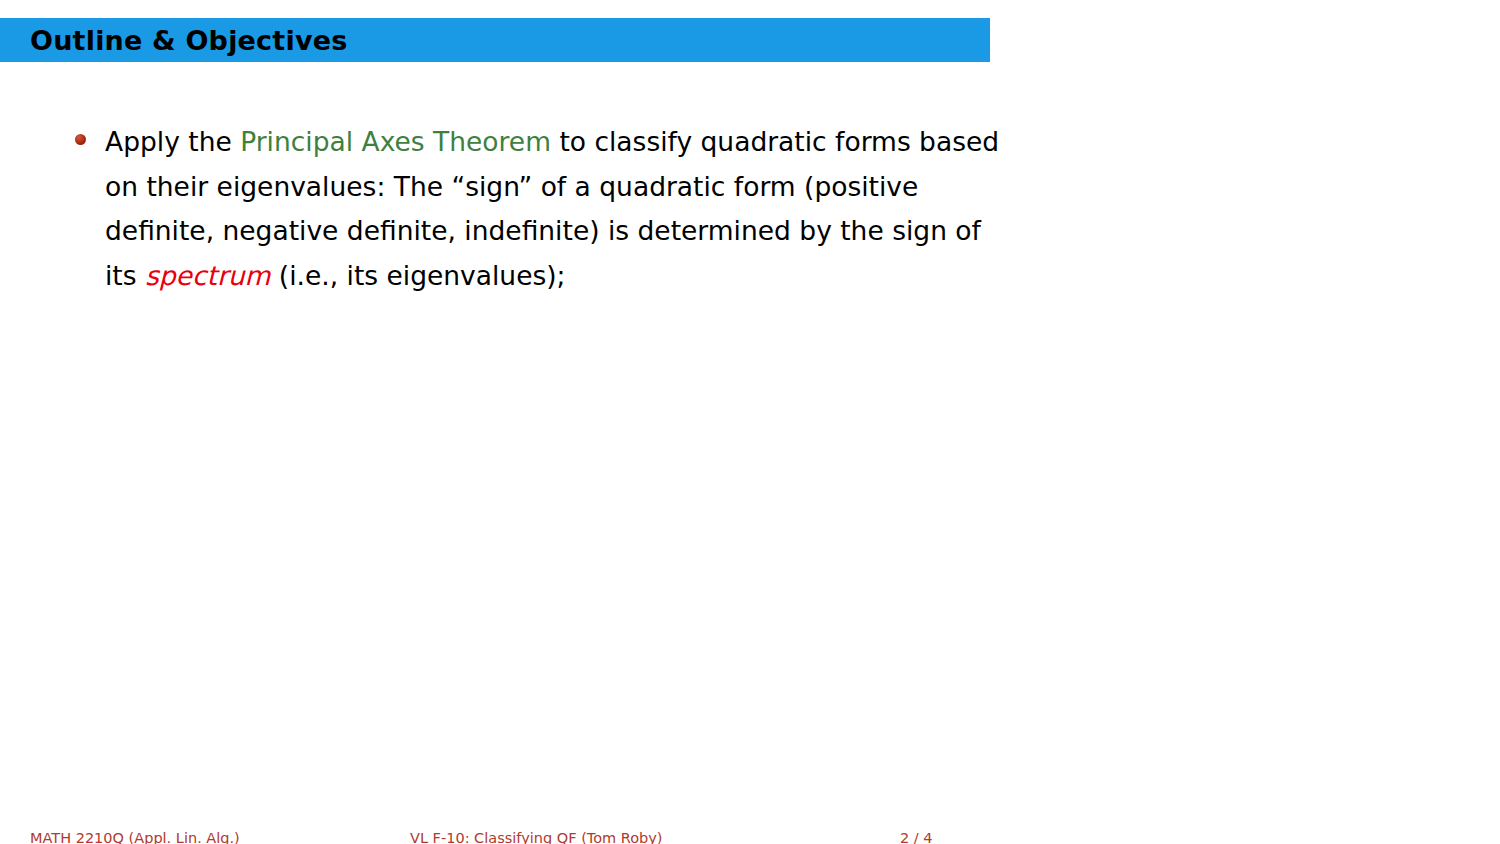Outline & Objectives
Apply the Principal Axes Theorem to classify quadratic forms based on their eigenvalues: The “sign” of a quadratic form (positive definite, negative definite, indefinite) is determined by the sign of its spectrum (i.e., its eigenvalues);
MATH 2210Q (Appl. Lin. Alg.) VL F-10: Classifying QF (Tom Roby) 2 / 4